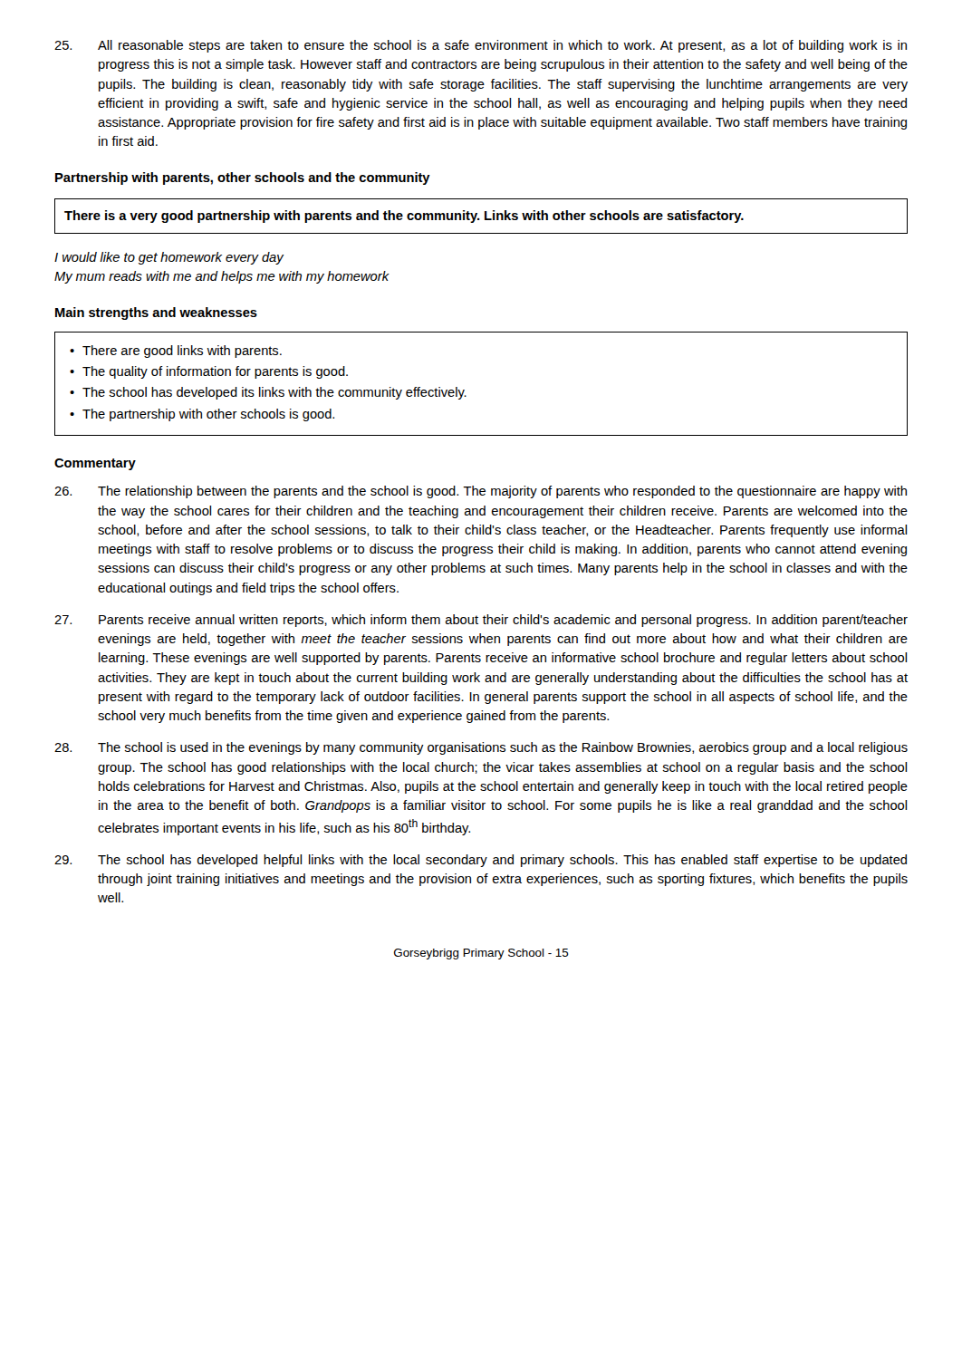25.
All reasonable steps are taken to ensure the school is a safe environment in which to work. At present, as a lot of building work is in progress this is not a simple task. However staff and contractors are being scrupulous in their attention to the safety and well being of the pupils. The building is clean, reasonably tidy with safe storage facilities. The staff supervising the lunchtime arrangements are very efficient in providing a swift, safe and hygienic service in the school hall, as well as encouraging and helping pupils when they need assistance. Appropriate provision for fire safety and first aid is in place with suitable equipment available. Two staff members have training in first aid.
Partnership with parents, other schools and the community
There is a very good partnership with parents and the community. Links with other schools are satisfactory.
I would like to get homework every day
My mum reads with me and helps me with my homework
Main strengths and weaknesses
There are good links with parents.
The quality of information for parents is good.
The school has developed its links with the community effectively.
The partnership with other schools is good.
Commentary
26.
The relationship between the parents and the school is good. The majority of parents who responded to the questionnaire are happy with the way the school cares for their children and the teaching and encouragement their children receive. Parents are welcomed into the school, before and after the school sessions, to talk to their child's class teacher, or the Headteacher. Parents frequently use informal meetings with staff to resolve problems or to discuss the progress their child is making. In addition, parents who cannot attend evening sessions can discuss their child's progress or any other problems at such times. Many parents help in the school in classes and with the educational outings and field trips the school offers.
27.
Parents receive annual written reports, which inform them about their child's academic and personal progress. In addition parent/teacher evenings are held, together with meet the teacher sessions when parents can find out more about how and what their children are learning. These evenings are well supported by parents. Parents receive an informative school brochure and regular letters about school activities. They are kept in touch about the current building work and are generally understanding about the difficulties the school has at present with regard to the temporary lack of outdoor facilities. In general parents support the school in all aspects of school life, and the school very much benefits from the time given and experience gained from the parents.
28.
The school is used in the evenings by many community organisations such as the Rainbow Brownies, aerobics group and a local religious group. The school has good relationships with the local church; the vicar takes assemblies at school on a regular basis and the school holds celebrations for Harvest and Christmas. Also, pupils at the school entertain and generally keep in touch with the local retired people in the area to the benefit of both. Grandpops is a familiar visitor to school. For some pupils he is like a real granddad and the school celebrates important events in his life, such as his 80th birthday.
29.
The school has developed helpful links with the local secondary and primary schools. This has enabled staff expertise to be updated through joint training initiatives and meetings and the provision of extra experiences, such as sporting fixtures, which benefits the pupils well.
Gorseybrigg Primary School - 15